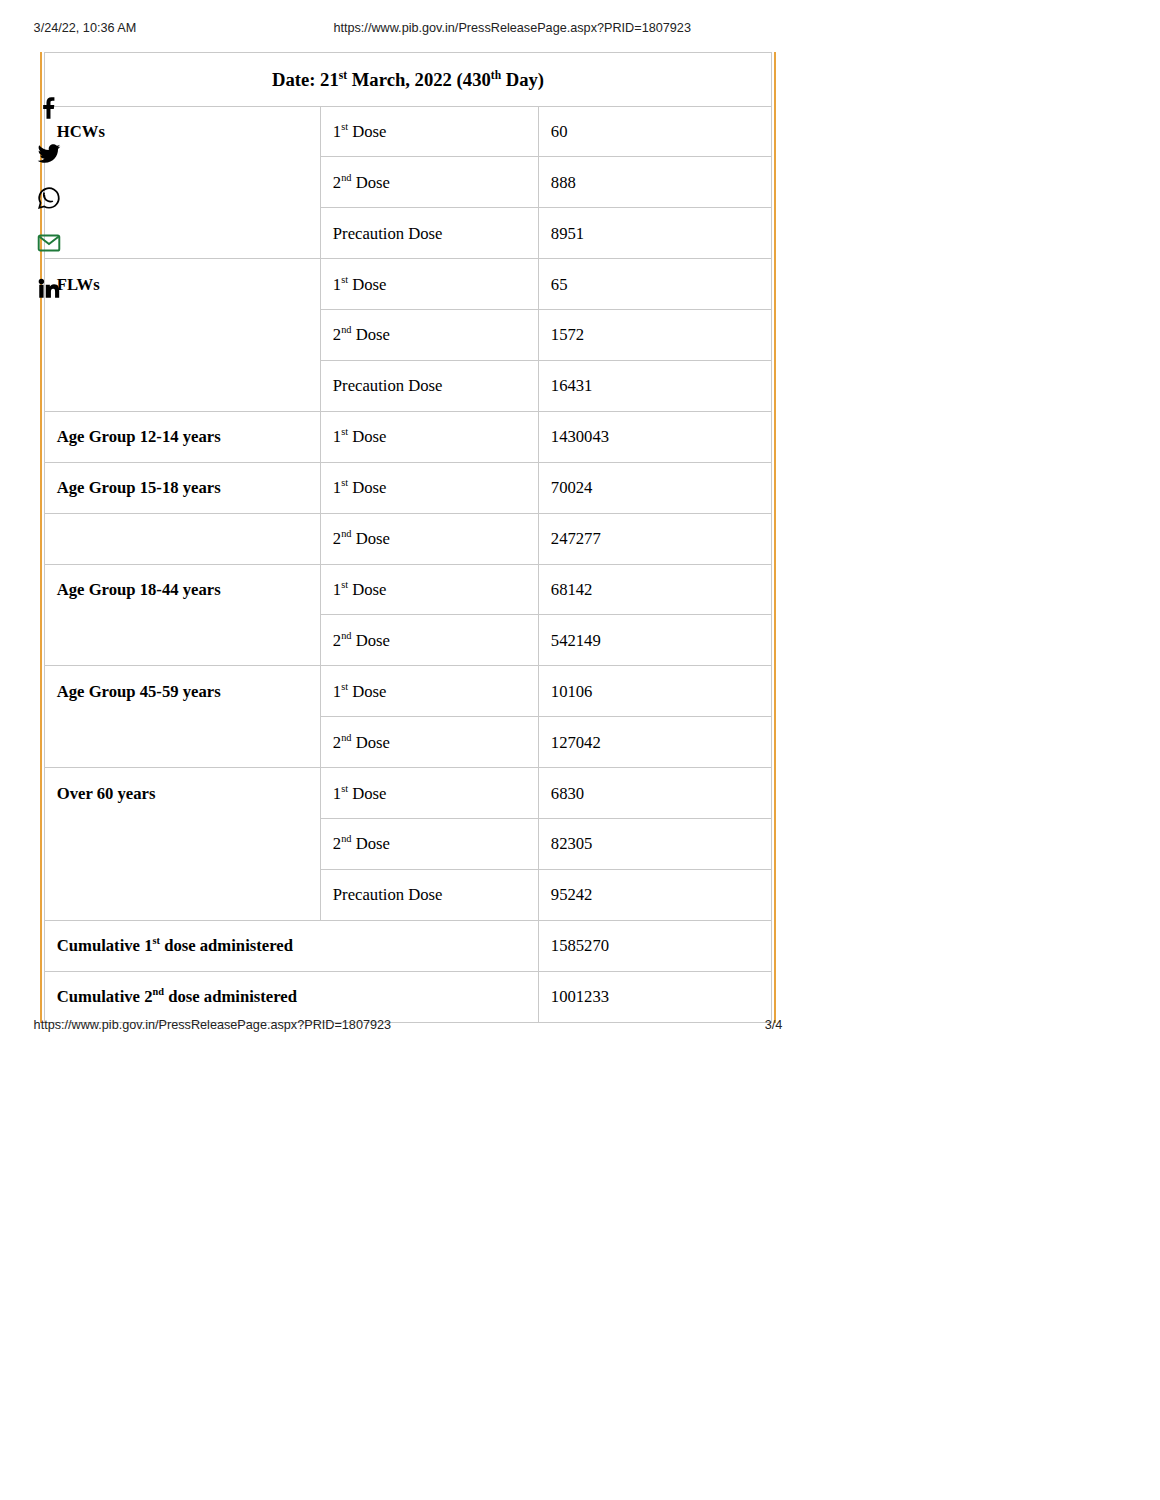3/24/22, 10:36 AM https://www.pib.gov.in/PressReleasePage.aspx?PRID=1807923
| Date: 21 st March, 2022 (430 th Day) |
| HCWs | 1 st Dose | 60 |
| 2 nd Dose | 888 |
| Precaution Dose | 8951 |
| FLWs | 1 st Dose | 65 |
| 2 nd Dose | 1572 |
| Precaution Dose | 16431 |
| Age Group 12-14 years | 1 st Dose | 1430043 |
| Age Group 15-18 years | 1 st Dose | 70024 |
| | 2 nd Dose | 247277 |
| Age Group 18-44 years | 1 st Dose | 68142 |
| 2 nd Dose | 542149 |
| Age Group 45-59 years | 1 st Dose | 10106 |
| 2 nd Dose | 127042 |
| Over 60 years | 1 st Dose | 6830 |
| 2 nd Dose | 82305 |
| Precaution Dose | 95242 |
| Cumulative 1 st dose administered | 1585270 |
| Cumulative 2 nd dose administered | 1001233 |
https://www.pib.gov.in/PressReleasePage.aspx?PRID=1807923 3/4